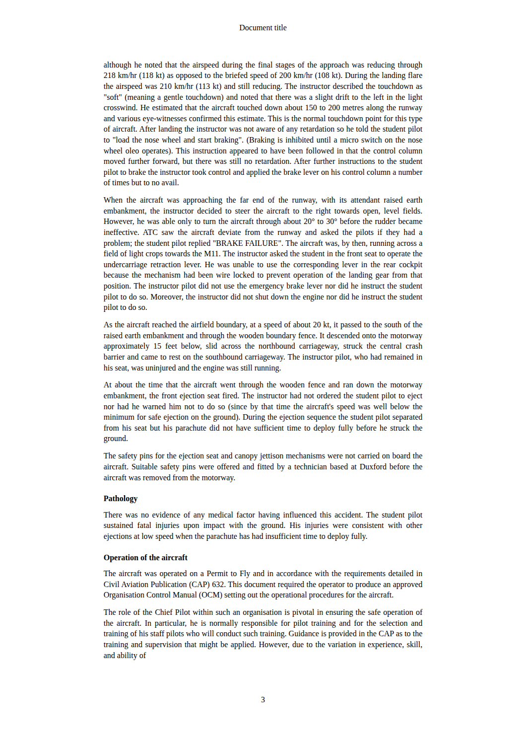Document title
although he noted that the airspeed during the final stages of the approach was reducing through 218 km/hr (118 kt) as opposed to the briefed speed of 200 km/hr (108 kt). During the landing flare the airspeed was 210 km/hr (113 kt) and still reducing. The instructor described the touchdown as "soft" (meaning a gentle touchdown) and noted that there was a slight drift to the left in the light crosswind. He estimated that the aircraft touched down about 150 to 200 metres along the runway and various eye-witnesses confirmed this estimate. This is the normal touchdown point for this type of aircraft. After landing the instructor was not aware of any retardation so he told the student pilot to "load the nose wheel and start braking". (Braking is inhibited until a micro switch on the nose wheel oleo operates). This instruction appeared to have been followed in that the control column moved further forward, but there was still no retardation. After further instructions to the student pilot to brake the instructor took control and applied the brake lever on his control column a number of times but to no avail.
When the aircraft was approaching the far end of the runway, with its attendant raised earth embankment, the instructor decided to steer the aircraft to the right towards open, level fields. However, he was able only to turn the aircraft through about 20° to 30° before the rudder became ineffective. ATC saw the aircraft deviate from the runway and asked the pilots if they had a problem; the student pilot replied "BRAKE FAILURE". The aircraft was, by then, running across a field of light crops towards the M11. The instructor asked the student in the front seat to operate the undercarriage retraction lever. He was unable to use the corresponding lever in the rear cockpit because the mechanism had been wire locked to prevent operation of the landing gear from that position. The instructor pilot did not use the emergency brake lever nor did he instruct the student pilot to do so. Moreover, the instructor did not shut down the engine nor did he instruct the student pilot to do so.
As the aircraft reached the airfield boundary, at a speed of about 20 kt, it passed to the south of the raised earth embankment and through the wooden boundary fence. It descended onto the motorway approximately 15 feet below, slid across the northbound carriageway, struck the central crash barrier and came to rest on the southbound carriageway. The instructor pilot, who had remained in his seat, was uninjured and the engine was still running.
At about the time that the aircraft went through the wooden fence and ran down the motorway embankment, the front ejection seat fired. The instructor had not ordered the student pilot to eject nor had he warned him not to do so (since by that time the aircraft's speed was well below the minimum for safe ejection on the ground). During the ejection sequence the student pilot separated from his seat but his parachute did not have sufficient time to deploy fully before he struck the ground.
The safety pins for the ejection seat and canopy jettison mechanisms were not carried on board the aircraft. Suitable safety pins were offered and fitted by a technician based at Duxford before the aircraft was removed from the motorway.
Pathology
There was no evidence of any medical factor having influenced this accident. The student pilot sustained fatal injuries upon impact with the ground. His injuries were consistent with other ejections at low speed when the parachute has had insufficient time to deploy fully.
Operation of the aircraft
The aircraft was operated on a Permit to Fly and in accordance with the requirements detailed in Civil Aviation Publication (CAP) 632. This document required the operator to produce an approved Organisation Control Manual (OCM) setting out the operational procedures for the aircraft.
The role of the Chief Pilot within such an organisation is pivotal in ensuring the safe operation of the aircraft. In particular, he is normally responsible for pilot training and for the selection and training of his staff pilots who will conduct such training. Guidance is provided in the CAP as to the training and supervision that might be applied. However, due to the variation in experience, skill, and ability of
3